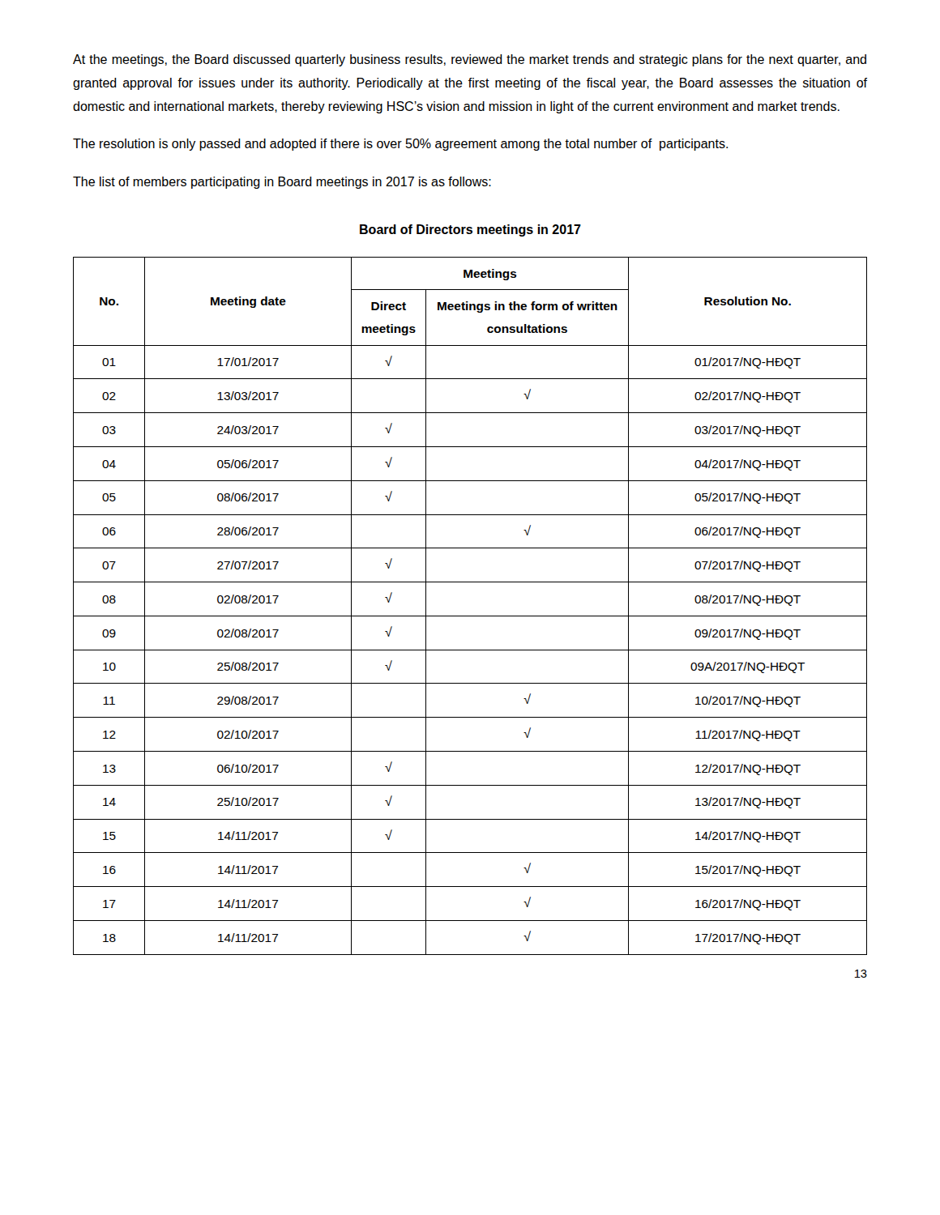At the meetings, the Board discussed quarterly business results, reviewed the market trends and strategic plans for the next quarter, and granted approval for issues under its authority. Periodically at the first meeting of the fiscal year, the Board assesses the situation of domestic and international markets, thereby reviewing HSC’s vision and mission in light of the current environment and market trends.
The resolution is only passed and adopted if there is over 50% agreement among the total number of participants.
The list of members participating in Board meetings in 2017 is as follows:
Board of Directors meetings in 2017
| No. | Meeting date | Meetings | Resolution No. |
| --- | --- | --- | --- |
| Direct meetings | Meetings in the form of written consultations |
| 01 | 17/01/2017 | √ | | 01/2017/NQ-HĐQT |
| 02 | 13/03/2017 | | √ | 02/2017/NQ-HĐQT |
| 03 | 24/03/2017 | √ | | 03/2017/NQ-HĐQT |
| 04 | 05/06/2017 | √ | | 04/2017/NQ-HĐQT |
| 05 | 08/06/2017 | √ | | 05/2017/NQ-HĐQT |
| 06 | 28/06/2017 | | √ | 06/2017/NQ-HĐQT |
| 07 | 27/07/2017 | √ | | 07/2017/NQ-HĐQT |
| 08 | 02/08/2017 | √ | | 08/2017/NQ-HĐQT |
| 09 | 02/08/2017 | √ | | 09/2017/NQ-HĐQT |
| 10 | 25/08/2017 | √ | | 09A/2017/NQ-HĐQT |
| 11 | 29/08/2017 | | √ | 10/2017/NQ-HĐQT |
| 12 | 02/10/2017 | | √ | 11/2017/NQ-HĐQT |
| 13 | 06/10/2017 | √ | | 12/2017/NQ-HĐQT |
| 14 | 25/10/2017 | √ | | 13/2017/NQ-HĐQT |
| 15 | 14/11/2017 | √ | | 14/2017/NQ-HĐQT |
| 16 | 14/11/2017 | | √ | 15/2017/NQ-HĐQT |
| 17 | 14/11/2017 | | √ | 16/2017/NQ-HĐQT |
| 18 | 14/11/2017 | | √ | 17/2017/NQ-HĐQT |
13